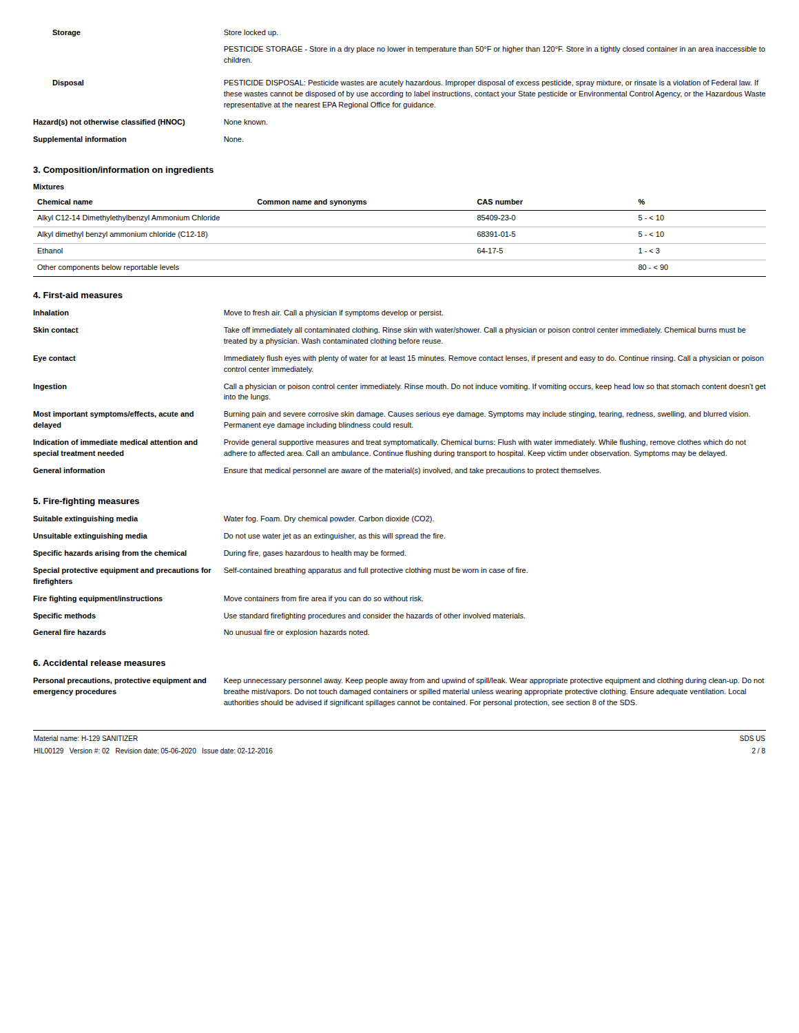| Storage | Store locked up. PESTICIDE STORAGE - Store in a dry place no lower in temperature than 50°F or higher than 120°F. Store in a tightly closed container in an area inaccessible to children. |
| Disposal | PESTICIDE DISPOSAL: Pesticide wastes are acutely hazardous. Improper disposal of excess pesticide, spray mixture, or rinsate is a violation of Federal law. If these wastes cannot be disposed of by use according to label instructions, contact your State pesticide or Environmental Control Agency, or the Hazardous Waste representative at the nearest EPA Regional Office for guidance. |
| Hazard(s) not otherwise classified (HNOC) | None known. |
| Supplemental information | None. |
3. Composition/information on ingredients
Mixtures
| Chemical name | Common name and synonyms | CAS number | % |
| --- | --- | --- | --- |
| Alkyl C12-14 Dimethylethylbenzyl Ammonium Chloride | | 85409-23-0 | 5 - < 10 |
| Alkyl dimethyl benzyl ammonium chloride (C12-18) | | 68391-01-5 | 5 - < 10 |
| Ethanol | | 64-17-5 | 1 - < 3 |
| Other components below reportable levels | 80 - < 90 |
4. First-aid measures
| Inhalation | Move to fresh air. Call a physician if symptoms develop or persist. |
| Skin contact | Take off immediately all contaminated clothing. Rinse skin with water/shower. Call a physician or poison control center immediately. Chemical burns must be treated by a physician. Wash contaminated clothing before reuse. |
| Eye contact | Immediately flush eyes with plenty of water for at least 15 minutes. Remove contact lenses, if present and easy to do. Continue rinsing. Call a physician or poison control center immediately. |
| Ingestion | Call a physician or poison control center immediately. Rinse mouth. Do not induce vomiting. If vomiting occurs, keep head low so that stomach content doesn't get into the lungs. |
| Most important symptoms/effects, acute and delayed | Burning pain and severe corrosive skin damage. Causes serious eye damage. Symptoms may include stinging, tearing, redness, swelling, and blurred vision. Permanent eye damage including blindness could result. |
| Indication of immediate medical attention and special treatment needed | Provide general supportive measures and treat symptomatically. Chemical burns: Flush with water immediately. While flushing, remove clothes which do not adhere to affected area. Call an ambulance. Continue flushing during transport to hospital. Keep victim under observation. Symptoms may be delayed. |
| General information | Ensure that medical personnel are aware of the material(s) involved, and take precautions to protect themselves. |
5. Fire-fighting measures
| Suitable extinguishing media | Water fog. Foam. Dry chemical powder. Carbon dioxide (CO2). |
| Unsuitable extinguishing media | Do not use water jet as an extinguisher, as this will spread the fire. |
| Specific hazards arising from the chemical | During fire, gases hazardous to health may be formed. |
| Special protective equipment and precautions for firefighters | Self-contained breathing apparatus and full protective clothing must be worn in case of fire. |
| Fire fighting equipment/instructions | Move containers from fire area if you can do so without risk. |
| Specific methods | Use standard firefighting procedures and consider the hazards of other involved materials. |
| General fire hazards | No unusual fire or explosion hazards noted. |
6. Accidental release measures
| Personal precautions, protective equipment and emergency procedures | Keep unnecessary personnel away. Keep people away from and upwind of spill/leak. Wear appropriate protective equipment and clothing during clean-up. Do not breathe mist/vapors. Do not touch damaged containers or spilled material unless wearing appropriate protective clothing. Ensure adequate ventilation. Local authorities should be advised if significant spillages cannot be contained. For personal protection, see section 8 of the SDS. |
| Material name: H-129 SANITIZER | SDS US |
| HIL00129 Version #: 02 Revision date: 05-06-2020 Issue date: 02-12-2016 | 2 / 8 |